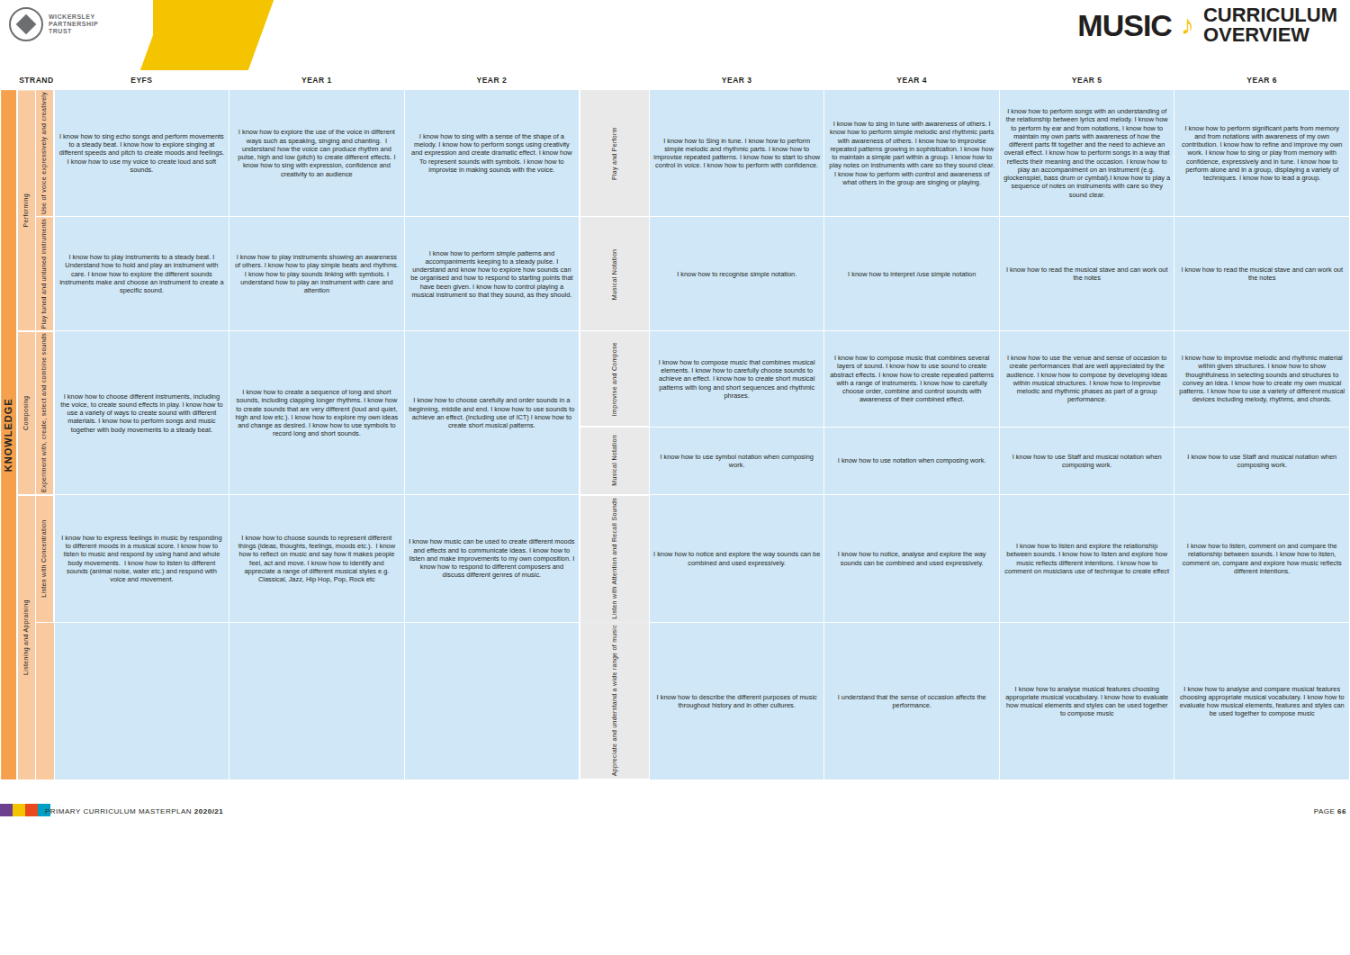WICKERSLEY
PARTNERSHIP
TRUST
MUSIC ♪ CURRICULUM OVERVIEW
| | STRAND | EYFS | YEAR 1 | YEAR 2 | | YEAR 3 | YEAR 4 | YEAR 5 | YEAR 6 |
| --- | --- | --- | --- | --- | --- | --- | --- | --- | --- |
| KNOWLEDGE | Performing | Use of voice expressively and creatively | I know how to sing echo songs and perform movements to a steady beat. I know how to explore singing at different speeds and pitch to create moods and feelings. I know how to use my voice to create loud and soft sounds. | I know how to explore the use of the voice in different ways such as speaking, singing and chanting. I understand how the voice can produce rhythm and pulse, high and low (pitch) to create different effects. I know how to sing with expression, confidence and creativity to an audience | I know how to sing with a sense of the shape of a melody. I know how to perform songs using creativity and expression and create dramatic effect. I know how To represent sounds with symbols. I know how to improvise in making sounds with the voice. | Play and Perform | I know how to Sing in tune. I know how to perform simple melodic and rhythmic parts. I know how to improvise repeated patterns. I know how to start to show control in voice. I know how to perform with confidence. | I know how to sing in tune with awareness of others. I know how to perform simple melodic and rhythmic parts with awareness of others. I know how to improvise repeated patterns growing in sophistication. I know how to maintain a simple part within a group. I know how to play notes on instruments with care so they sound clear. I know how to perform with control and awareness of what others in the group are singing or playing. | I know how to perform songs with an understanding of the relationship between lyrics and melody. I know how to perform by ear and from notations, I know how to maintain my own parts with awareness of how the different parts fit together and the need to achieve an overall effect. I know how to perform songs in a way that reflects their meaning and the occasion. I know how to play an accompaniment on an instrument (e.g. glockenspiel, bass drum or cymbal).I know how to play a sequence of notes on instruments with care so they sound clear. | I know how to perform significant parts from memory and from notations with awareness of my own contribution. I know how to refine and improve my own work. I know how to sing or play from memory with confidence, expressively and in tune. I know how to perform alone and in a group, displaying a variety of techniques. I know how to lead a group. |
| Play tuned and untuned instruments | I know how to play instruments to a steady beat. I Understand how to hold and play an instrument with care. I know how to explore the different sounds instruments make and choose an instrument to create a specific sound. | I know how to play instruments showing an awareness of others. I know how to play simple beats and rhythms. I know how to play sounds linking with symbols. I understand how to play an instrument with care and attention | I know how to perform simple patterns and accompaniments keeping to a steady pulse. I understand and know how to explore how sounds can be organised and how to respond to starting points that have been given. I know how to control playing a musical instrument so that they sound, as they should. | Musical Notation | I know how to recognise simple notation. | I know how to interpret /use simple notation | I know how to read the musical stave and can work out the notes | I know how to read the musical stave and can work out the notes |
| Composing | Experiment with, create, select and combine sounds | I know how to choose different instruments, including the voice, to create sound effects in play. I know how to use a variety of ways to create sound with different materials. I know how to perform songs and music together with body movements to a steady beat. | I know how to create a sequence of long and short sounds, including clapping longer rhythms. I know how to create sounds that are very different (loud and quiet, high and low etc.). I know how to explore my own ideas and change as desired. I know how to use symbols to record long and short sounds. | I know how to choose carefully and order sounds in a beginning, middle and end. I know how to use sounds to achieve an effect. (including use of ICT) I know how to create short musical patterns. | Improvise and Compose | I know how to compose music that combines musical elements. I know how to carefully choose sounds to achieve an effect. I know how to create short musical patterns with long and short sequences and rhythmic phrases. | I know how to compose music that combines several layers of sound. I know how to use sound to create abstract effects. I know how to create repeated patterns with a range of instruments. I know how to carefully choose order, combine and control sounds with awareness of their combined effect. | I know how to use the venue and sense of occasion to create performances that are well appreciated by the audience. I know how to compose by developing ideas within musical structures. I know how to Improvise melodic and rhythmic phases as part of a group performance. | I know how to improvise melodic and rhythmic material within given structures. I know how to show thoughtfulness in selecting sounds and structures to convey an idea. I know how to create my own musical patterns. I know how to use a variety of different musical devices including melody, rhythms, and chords. |
| Musical Notation | I know how to use symbol notation when composing work. | I know how to use notation when composing work. | I know how to use Staff and musical notation when composing work. | I know how to use Staff and musical notation when composing work. |
| Listening and Appraising | Listen with Concentration | I know how to express feelings in music by responding to different moods in a musical score. I know how to listen to music and respond by using hand and whole body movements. I know how to listen to different sounds (animal noise, water etc.) and respond with voice and movement. | I know how to choose sounds to represent different things (ideas, thoughts, feelings, moods etc.). I know how to reflect on music and say how it makes people feel, act and move. I know how to identify and appreciate a range of different musical styles e.g. Classical, Jazz, Hip Hop, Pop, Rock etc | I know how music can be used to create different moods and effects and to communicate ideas. I know how to listen and make improvements to my own composition. I know how to respond to different composers and discuss different genres of music. | Listen with Attention and Recall Sounds | I know how to notice and explore the way sounds can be combined and used expressively. | I know how to notice, analyse and explore the way sounds can be combined and used expressively. | I know how to listen and explore the relationship between sounds. I know how to listen and explore how music reflects different intentions. I know how to comment on musicians use of technique to create effect | I know how to listen, comment on and compare the relationship between sounds. I know how to listen, comment on, compare and explore how music reflects different intentions. |
| | | | | Appreciate and understand a wide range of music | I know how to describe the different purposes of music throughout history and in other cultures. | I understand that the sense of occasion affects the performance. | I know how to analyse musical features choosing appropriate musical vocabulary. I know how to evaluate how musical elements and styles can be used together to compose music | I know how to analyse and compare musical features choosing appropriate musical vocabulary. I know how to evaluate how musical elements, features and styles can be used together to compose music |
PRIMARY CURRICULUM MASTERPLAN 2020/21
PAGE 66